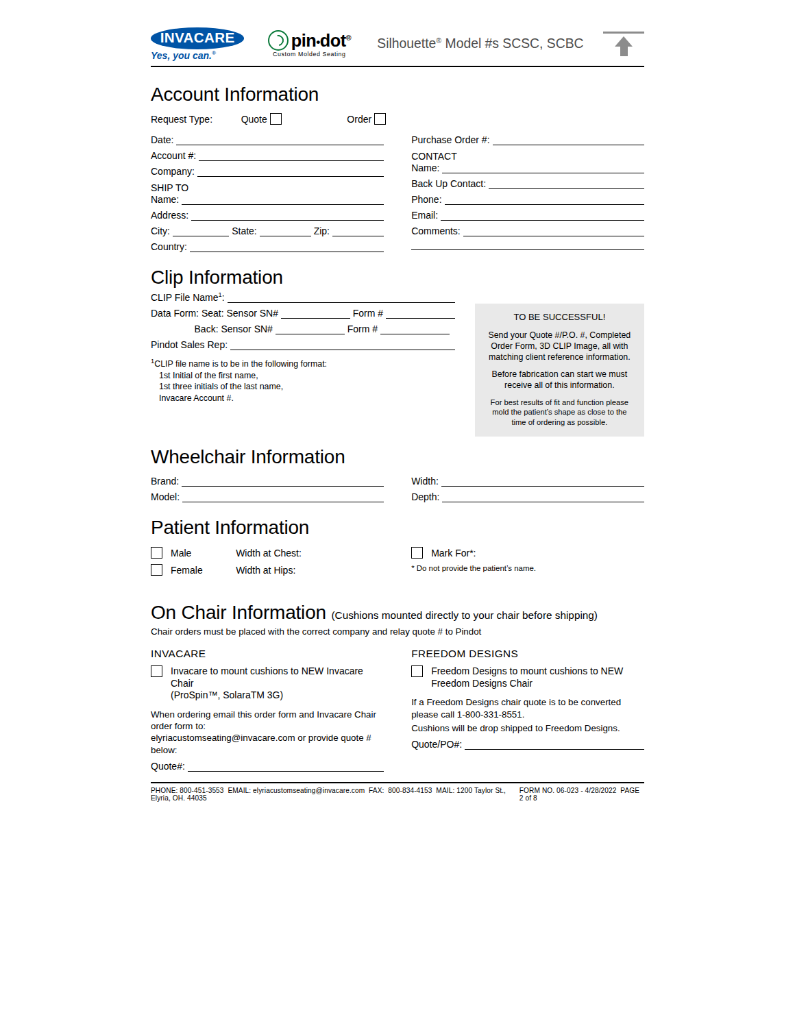INVACARE
Yes, you can.®
pin•dot®
Custom Molded Seating
Silhouette® Model #s SCSC, SCBC
Account Information
Request Type: Quote Order
Date:
Account #:
Company:
SHIP TO
Name:
Address:
City: State: Zip:
Country:
Purchase Order #:
CONTACT
Name:
Back Up Contact:
Phone:
Email:
Comments:
Clip Information
CLIP File Name1:
Data Form: Seat: Sensor SN# Form #
Back: Sensor SN# Form #
Pindot Sales Rep:
1CLIP file name is to be in the following format: 1st Initial of the first name, 1st three initials of the last name, Invacare Account #.
TO BE SUCCESSFUL!
Send your Quote #/P.O. #, Completed Order Form, 3D CLIP Image, all with matching client reference information.
Before fabrication can start we must receive all of this information.
For best results of fit and function please mold the patient’s shape as close to the time of ordering as possible.
Wheelchair Information
Brand:
Model:
Width:
Depth:
Patient Information
Male Width at Chest:
Female Width at Hips:
Mark For*:
* Do not provide the patient’s name.
On Chair Information (Cushions mounted directly to your chair before shipping)
Chair orders must be placed with the correct company and relay quote # to Pindot
INVACARE
Invacare to mount cushions to NEW Invacare Chair
(ProSpin™, SolaraTM 3G)
When ordering email this order form and Invacare Chair order form to:
elyriacustomseating@invacare.com or provide quote # below:
Quote#:
FREEDOM DESIGNS
Freedom Designs to mount cushions to NEW Freedom Designs Chair
If a Freedom Designs chair quote is to be converted please call 1-800-331-8551.
Cushions will be drop shipped to Freedom Designs.
Quote/PO#:
PHONE: 800-451-3553 EMAIL: elyriacustomseating@invacare.com FAX: 800-834-4153 MAIL: 1200 Taylor St., Elyria, OH. 44035 FORM NO. 06-023 - 4/28/2022 PAGE 2 of 8